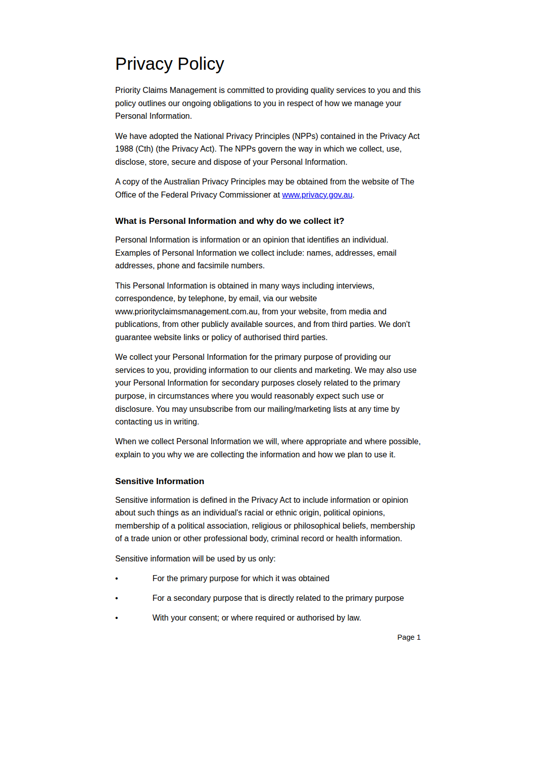Privacy Policy
Priority Claims Management is committed to providing quality services to you and this policy outlines our ongoing obligations to you in respect of how we manage your Personal Information.
We have adopted the National Privacy Principles (NPPs) contained in the Privacy Act 1988 (Cth) (the Privacy Act). The NPPs govern the way in which we collect, use, disclose, store, secure and dispose of your Personal Information.
A copy of the Australian Privacy Principles may be obtained from the website of The Office of the Federal Privacy Commissioner at www.privacy.gov.au.
What is Personal Information and why do we collect it?
Personal Information is information or an opinion that identifies an individual. Examples of Personal Information we collect include: names, addresses, email addresses, phone and facsimile numbers.
This Personal Information is obtained in many ways including interviews, correspondence, by telephone, by email, via our website www.priorityclaimsmanagement.com.au, from your website, from media and publications, from other publicly available sources, and from third parties. We don't guarantee website links or policy of authorised third parties.
We collect your Personal Information for the primary purpose of providing our services to you, providing information to our clients and marketing. We may also use your Personal Information for secondary purposes closely related to the primary purpose, in circumstances where you would reasonably expect such use or disclosure. You may unsubscribe from our mailing/marketing lists at any time by contacting us in writing.
When we collect Personal Information we will, where appropriate and where possible, explain to you why we are collecting the information and how we plan to use it.
Sensitive Information
Sensitive information is defined in the Privacy Act to include information or opinion about such things as an individual's racial or ethnic origin, political opinions, membership of a political association, religious or philosophical beliefs, membership of a trade union or other professional body, criminal record or health information.
Sensitive information will be used by us only:
For the primary purpose for which it was obtained
For a secondary purpose that is directly related to the primary purpose
With your consent; or where required or authorised by law.
Page 1